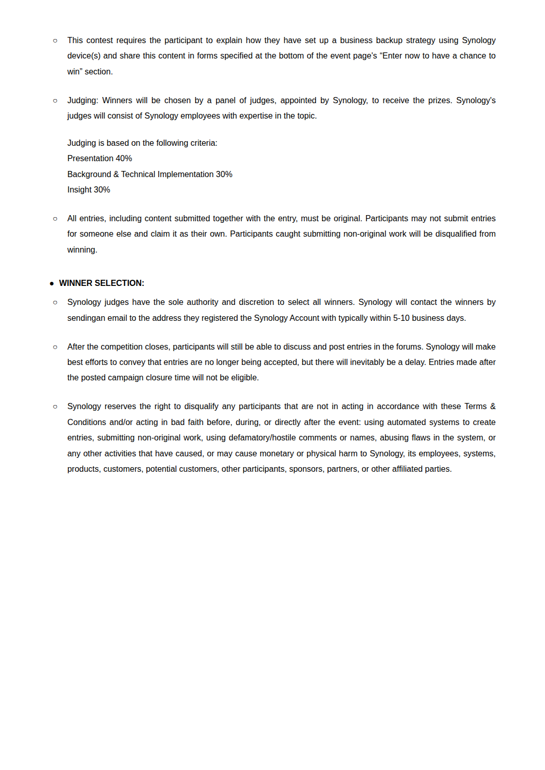This contest requires the participant to explain how they have set up a business backup strategy using Synology device(s) and share this content in forms specified at the bottom of the event page's “Enter now to have a chance to win” section.
Judging: Winners will be chosen by a panel of judges, appointed by Synology, to receive the prizes. Synology's judges will consist of Synology employees with expertise in the topic.
Judging is based on the following criteria:
Presentation 40%
Background & Technical Implementation 30%
Insight 30%
All entries, including content submitted together with the entry, must be original. Participants may not submit entries for someone else and claim it as their own. Participants caught submitting non-original work will be disqualified from winning.
WINNER SELECTION:
Synology judges have the sole authority and discretion to select all winners. Synology will contact the winners by sendingan email to the address they registered the Synology Account with typically within 5-10 business days.
After the competition closes, participants will still be able to discuss and post entries in the forums. Synology will make best efforts to convey that entries are no longer being accepted, but there will inevitably be a delay. Entries made after the posted campaign closure time will not be eligible.
Synology reserves the right to disqualify any participants that are not in acting in accordance with these Terms & Conditions and/or acting in bad faith before, during, or directly after the event: using automated systems to create entries, submitting non-original work, using defamatory/hostile comments or names, abusing flaws in the system, or any other activities that have caused, or may cause monetary or physical harm to Synology, its employees, systems, products, customers, potential customers, other participants, sponsors, partners, or other affiliated parties.